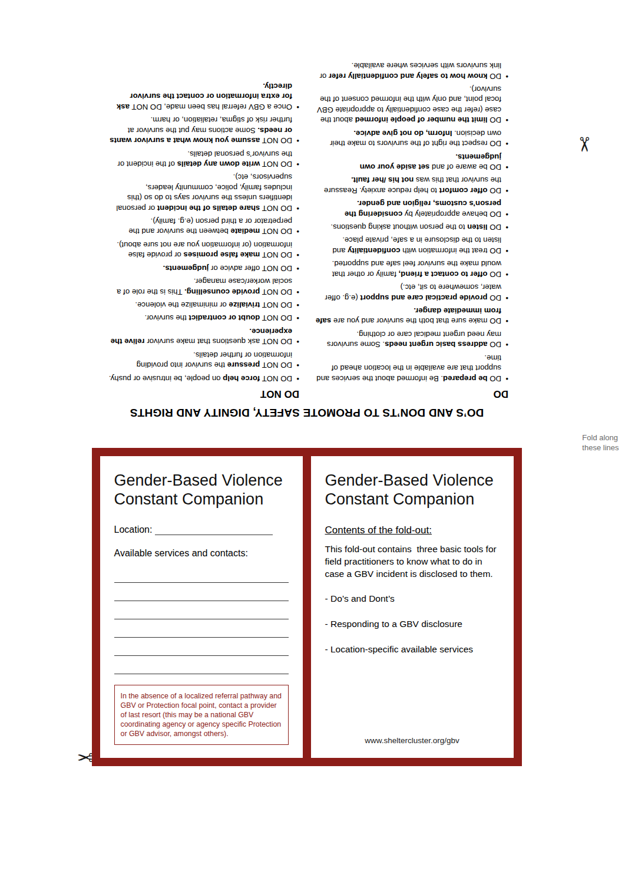✂
✂
Fold along
these lines
DO’S AND DON’TS TO PROMOTE SAFETY, DIGNITY AND RIGHTS
DO
DO be prepared. Be informed about the services and support that are available in the location ahead of time.
DO address basic urgent needs. Some survivors may need urgent medical care or clothing.
DO make sure that both the survivor and you are safe from immediate danger.
DO provide practical care and support (e.g. offer water, somewhere to sit, etc.)
DO offer to contact a friend, family or other that would make the survivor feel safe and supported.
DO treat the information with confidentiality and listen to the disclosure in a safe, private place.
DO listen to the person without asking questions.
DO behave appropriately by considering the person’s customs, religion and gender.
DO offer comfort to help reduce anxiety. Reassure the survivor that this was not his /her fault.
DO be aware of and set aside your own judgements.
DO respect the right of the survivors to make their own decision. Inform, do not give advice.
DO limit the number of people informed about the case (refer the case confidentially to appropriate GBV focal point, and only with the informed consent of the survivor).
DO know how to safely and confidentially refer or link survivors with services where available.
DO NOT
DO NOT force help on people, be intrusive or pushy.
DO NOT pressure the survivor into providing information or further details.
DO NOT ask questions that make survivor relive the experience.
DO NOT doubt or contradict the survivor.
DO NOT trivialize or minimalize the violence.
DO NOT provide counselling. This is the role of a social worker/case manager.
DO NOT offer advice or judgements.
DO NOT make false promises or provide false information (or information you are not sure about).
DO NOT mediate between the survivor and the perpetrator or a third person (e.g. family).
DO NOT share details of the incident or personal identifiers unless the survivor says to do so (this includes family, police, community leaders, supervisors, etc).
DO NOT write down any details of the incident or the survivor’s personal details.
DO NOT assume you know what a survivor wants or needs. Some actions may put the survivor at further risk of stigma, retaliation, or harm.
Once a GBV referral has been made, DO NOT ask for extra information or contact the survivor directly.
Gender-Based Violence
Constant Companion
Location:
Available services and contacts:
In the absence of a localized referral pathway and GBV or Protection focal point, contact a provider of last resort (this may be a national GBV coordinating agency or agency specific Protection or GBV advisor, amongst others).
Gender-Based Violence
Constant Companion
Contents of the fold-out:
This fold-out contains three basic tools for field practitioners to know what to do in case a GBV incident is disclosed to them.
- Do’s and Dont’s
- Responding to a GBV disclosure
- Location-specific available services
www.sheltercluster.org/gbv